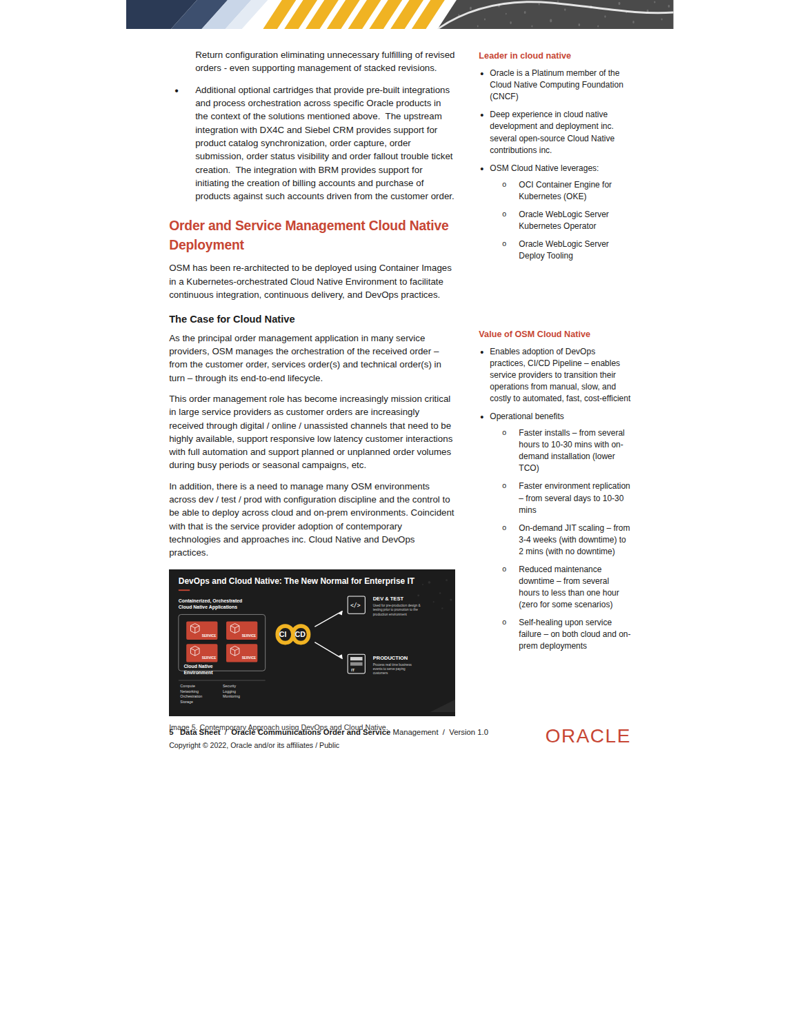Return configuration eliminating unnecessary fulfilling of revised orders - even supporting management of stacked revisions.
Additional optional cartridges that provide pre-built integrations and process orchestration across specific Oracle products in the context of the solutions mentioned above. The upstream integration with DX4C and Siebel CRM provides support for product catalog synchronization, order capture, order submission, order status visibility and order fallout trouble ticket creation. The integration with BRM provides support for initiating the creation of billing accounts and purchase of products against such accounts driven from the customer order.
Order and Service Management Cloud Native Deployment
OSM has been re-architected to be deployed using Container Images in a Kubernetes-orchestrated Cloud Native Environment to facilitate continuous integration, continuous delivery, and DevOps practices.
The Case for Cloud Native
As the principal order management application in many service providers, OSM manages the orchestration of the received order – from the customer order, services order(s) and technical order(s) in turn – through its end-to-end lifecycle.
This order management role has become increasingly mission critical in large service providers as customer orders are increasingly received through digital / online / unassisted channels that need to be highly available, support responsive low latency customer interactions with full automation and support planned or unplanned order volumes during busy periods or seasonal campaigns, etc.
In addition, there is a need to manage many OSM environments across dev / test / prod with configuration discipline and the control to be able to deploy across cloud and on-prem environments. Coincident with that is the service provider adoption of contemporary technologies and approaches inc. Cloud Native and DevOps practices.
DevOps and Cloud Native: The New Normal for Enterprise IT Containerized, Orchestrated Cloud Native Applications SERVICE SERVICE SERVICE SERVICE Cloud Native Environment Compute Networking Orchestration Storage Security Logging Monitoring CI CD </> DEV & TEST Used for pre-production design & testing prior to promotion to the production environment IT PRODUCTION Process real time business events to serve paying customers
Image 5. Contemporary Approach using DevOps and Cloud Native.
Leader in cloud native
Oracle is a Platinum member of the Cloud Native Computing Foundation (CNCF)
Deep experience in cloud native development and deployment inc. several open-source Cloud Native contributions inc.
OSM Cloud Native leverages:
OCI Container Engine for Kubernetes (OKE)
Oracle WebLogic Server Kubernetes Operator
Oracle WebLogic Server Deploy Tooling
Value of OSM Cloud Native
Enables adoption of DevOps practices, CI/CD Pipeline – enables service providers to transition their operations from manual, slow, and costly to automated, fast, cost-efficient
Operational benefits
Faster installs – from several hours to 10-30 mins with on-demand installation (lower TCO)
Faster environment replication – from several days to 10-30 mins
On-demand JIT scaling – from 3-4 weeks (with downtime) to 2 mins (with no downtime)
Reduced maintenance downtime – from several hours to less than one hour (zero for some scenarios)
Self-healing upon service failure – on both cloud and on-prem deployments
5 Data Sheet / Oracle Communications Order and Service Management / Version 1.0
Copyright © 2022, Oracle and/or its affiliates / Public
ORACLE